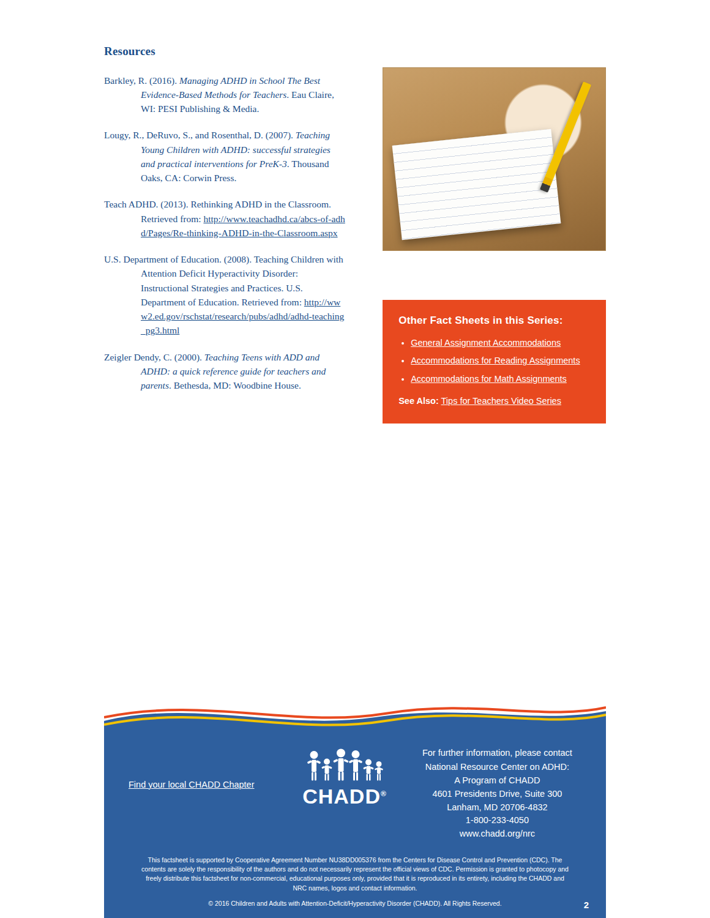Resources
Barkley, R. (2016). Managing ADHD in School The Best Evidence-Based Methods for Teachers. Eau Claire, WI: PESI Publishing & Media.
Lougy, R., DeRuvo, S., and Rosenthal, D. (2007). Teaching Young Children with ADHD: successful strategies and practical interventions for PreK-3. Thousand Oaks, CA: Corwin Press.
Teach ADHD. (2013). Rethinking ADHD in the Classroom. Retrieved from: http://www.teachadhd.ca/abcs-of-adhd/Pages/Re-thinking-ADHD-in-the-Classroom.aspx
U.S. Department of Education. (2008). Teaching Children with Attention Deficit Hyperactivity Disorder: Instructional Strategies and Practices. U.S. Department of Education. Retrieved from: http://www2.ed.gov/rschstat/research/pubs/adhd/adhd-teaching_pg3.html
Zeigler Dendy, C. (2000). Teaching Teens with ADD and ADHD: a quick reference guide for teachers and parents. Bethesda, MD: Woodbine House.
Other Fact Sheets in this Series:
General Assignment Accommodations
Accommodations for Reading Assignments
Accommodations for Math Assignments
See Also: Tips for Teachers Video Series
Find your local CHADD Chapter
CHADD®
For further information, please contact
National Resource Center on ADHD:
A Program of CHADD
4601 Presidents Drive, Suite 300
Lanham, MD 20706-4832
1-800-233-4050
www.chadd.org/nrc
This factsheet is supported by Cooperative Agreement Number NU38DD005376 from the Centers for Disease Control and Prevention (CDC). The contents are solely the responsibility of the authors and do not necessarily represent the official views of CDC. Permission is granted to photocopy and freely distribute this factsheet for non-commercial, educational purposes only, provided that it is reproduced in its entirety, including the CHADD and NRC names, logos and contact information.
© 2016 Children and Adults with Attention-Deficit/Hyperactivity Disorder (CHADD). All Rights Reserved. 2